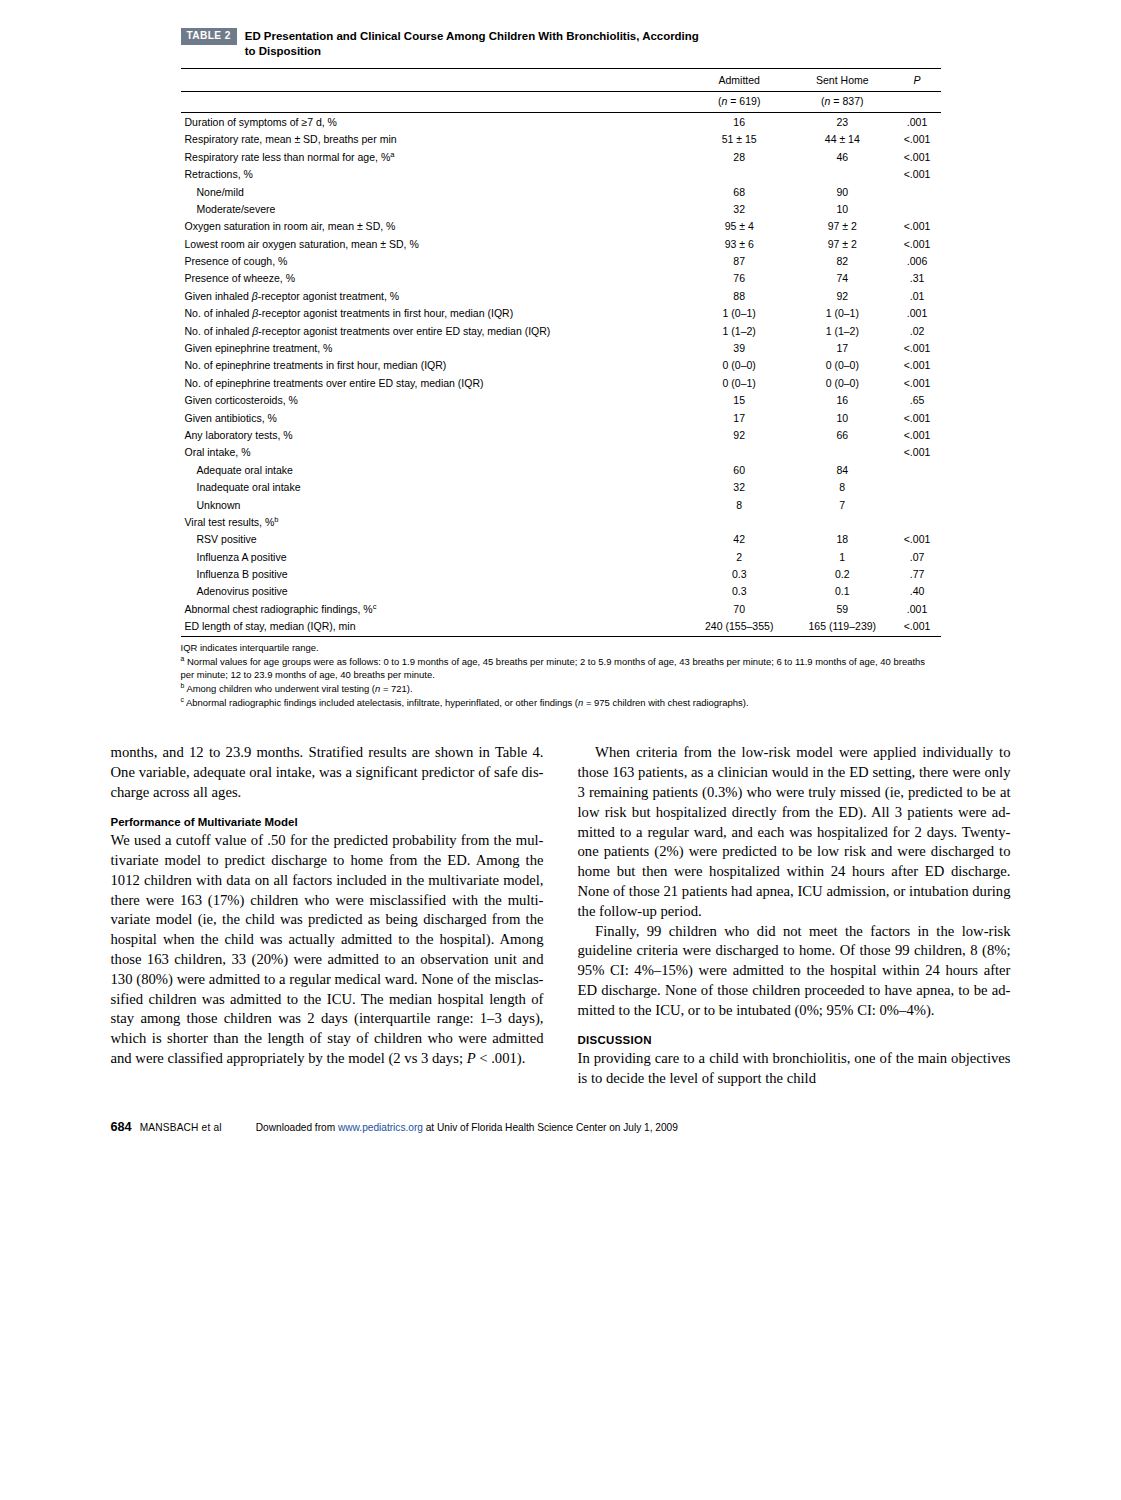TABLE 2 ED Presentation and Clinical Course Among Children With Bronchiolitis, According
to Disposition
| | Admitted | Sent Home | P |
| --- | --- | --- | --- |
| | ( n = 619) | ( n = 837) | |
| Duration of symptoms of ≥7 d, % | 16 | 23 | .001 |
| Respiratory rate, mean ± SD, breaths per min | 51 ± 15 | 44 ± 14 | <.001 |
| Respiratory rate less than normal for age, % a | 28 | 46 | <.001 |
| Retractions, % | | | <.001 |
| None/mild | 68 | 90 | |
| Moderate/severe | 32 | 10 | |
| Oxygen saturation in room air, mean ± SD, % | 95 ± 4 | 97 ± 2 | <.001 |
| Lowest room air oxygen saturation, mean ± SD, % | 93 ± 6 | 97 ± 2 | <.001 |
| Presence of cough, % | 87 | 82 | .006 |
| Presence of wheeze, % | 76 | 74 | .31 |
| Given inhaled β -receptor agonist treatment, % | 88 | 92 | .01 |
| No. of inhaled β -receptor agonist treatments in first hour, median (IQR) | 1 (0–1) | 1 (0–1) | .001 |
| No. of inhaled β -receptor agonist treatments over entire ED stay, median (IQR) | 1 (1–2) | 1 (1–2) | .02 |
| Given epinephrine treatment, % | 39 | 17 | <.001 |
| No. of epinephrine treatments in first hour, median (IQR) | 0 (0–0) | 0 (0–0) | <.001 |
| No. of epinephrine treatments over entire ED stay, median (IQR) | 0 (0–1) | 0 (0–0) | <.001 |
| Given corticosteroids, % | 15 | 16 | .65 |
| Given antibiotics, % | 17 | 10 | <.001 |
| Any laboratory tests, % | 92 | 66 | <.001 |
| Oral intake, % | | | <.001 |
| Adequate oral intake | 60 | 84 | |
| Inadequate oral intake | 32 | 8 | |
| Unknown | 8 | 7 | |
| Viral test results, % b | | | |
| RSV positive | 42 | 18 | <.001 |
| Influenza A positive | 2 | 1 | .07 |
| Influenza B positive | 0.3 | 0.2 | .77 |
| Adenovirus positive | 0.3 | 0.1 | .40 |
| Abnormal chest radiographic findings, % c | 70 | 59 | .001 |
| ED length of stay, median (IQR), min | 240 (155–355) | 165 (119–239) | <.001 |
IQR indicates interquartile range.
a Normal values for age groups were as follows: 0 to 1.9 months of age, 45 breaths per minute; 2 to 5.9 months of age, 43 breaths per minute; 6 to 11.9 months of age, 40 breaths per minute; 12 to 23.9 months of age, 40 breaths per minute.
b Among children who underwent viral testing (n = 721).
c Abnormal radiographic findings included atelectasis, infiltrate, hyperinflated, or other findings (n = 975 children with chest radiographs).
months, and 12 to 23.9 months. Stratified results are shown in Table 4. One variable, adequate oral intake, was a significant predictor of safe discharge across all ages.
Performance of Multivariate Model
We used a cutoff value of .50 for the predicted probability from the multivariate model to predict discharge to home from the ED. Among the 1012 children with data on all factors included in the multivariate model, there were 163 (17%) children who were misclassified with the multivariate model (ie, the child was predicted as being discharged from the hospital when the child was actually admitted to the hospital). Among those 163 children, 33 (20%) were admitted to an observation unit and 130 (80%) were admitted to a regular medical ward. None of the misclassified children was admitted to the ICU. The median hospital length of stay among those children was 2 days (interquartile range: 1–3 days), which is shorter than the length of stay of children who were admitted and were classified appropriately by the model (2 vs 3 days; P < .001).
When criteria from the low-risk model were applied individually to those 163 patients, as a clinician would in the ED setting, there were only 3 remaining patients (0.3%) who were truly missed (ie, predicted to be at low risk but hospitalized directly from the ED). All 3 patients were admitted to a regular ward, and each was hospitalized for 2 days. Twenty-one patients (2%) were predicted to be low risk and were discharged to home but then were hospitalized within 24 hours after ED discharge. None of those 21 patients had apnea, ICU admission, or intubation during the follow-up period.
Finally, 99 children who did not meet the factors in the low-risk guideline criteria were discharged to home. Of those 99 children, 8 (8%; 95% CI: 4%–15%) were admitted to the hospital within 24 hours after ED discharge. None of those children proceeded to have apnea, to be admitted to the ICU, or to be intubated (0%; 95% CI: 0%–4%).
DISCUSSION
In providing care to a child with bronchiolitis, one of the main objectives is to decide the level of support the child
684 MANSBACH et al Downloaded from www.pediatrics.org at Univ of Florida Health Science Center on July 1, 2009